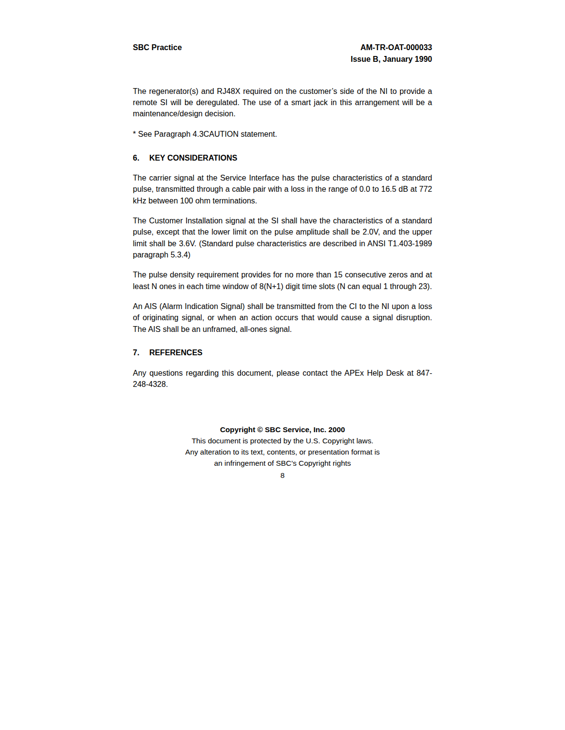SBC Practice
AM-TR-OAT-000033
Issue B, January 1990
The regenerator(s) and RJ48X required on the customer’s side of the NI to provide a remote SI will be deregulated. The use of a smart jack in this arrangement will be a maintenance/design decision.
* See Paragraph 4.3CAUTION statement.
6. Key Considerations
The carrier signal at the Service Interface has the pulse characteristics of a standard pulse, transmitted through a cable pair with a loss in the range of 0.0 to 16.5 dB at 772 kHz between 100 ohm terminations.
The Customer Installation signal at the SI shall have the characteristics of a standard pulse, except that the lower limit on the pulse amplitude shall be 2.0V, and the upper limit shall be 3.6V. (Standard pulse characteristics are described in ANSI T1.403-1989 paragraph 5.3.4)
The pulse density requirement provides for no more than 15 consecutive zeros and at least N ones in each time window of 8(N+1) digit time slots (N can equal 1 through 23).
An AIS (Alarm Indication Signal) shall be transmitted from the CI to the NI upon a loss of originating signal, or when an action occurs that would cause a signal disruption. The AIS shall be an unframed, all-ones signal.
7. References
Any questions regarding this document, please contact the APEx Help Desk at 847-248-4328.
Copyright © SBC Service, Inc. 2000
This document is protected by the U.S. Copyright laws.
Any alteration to its text, contents, or presentation format is
an infringement of SBC’s Copyright rights
8